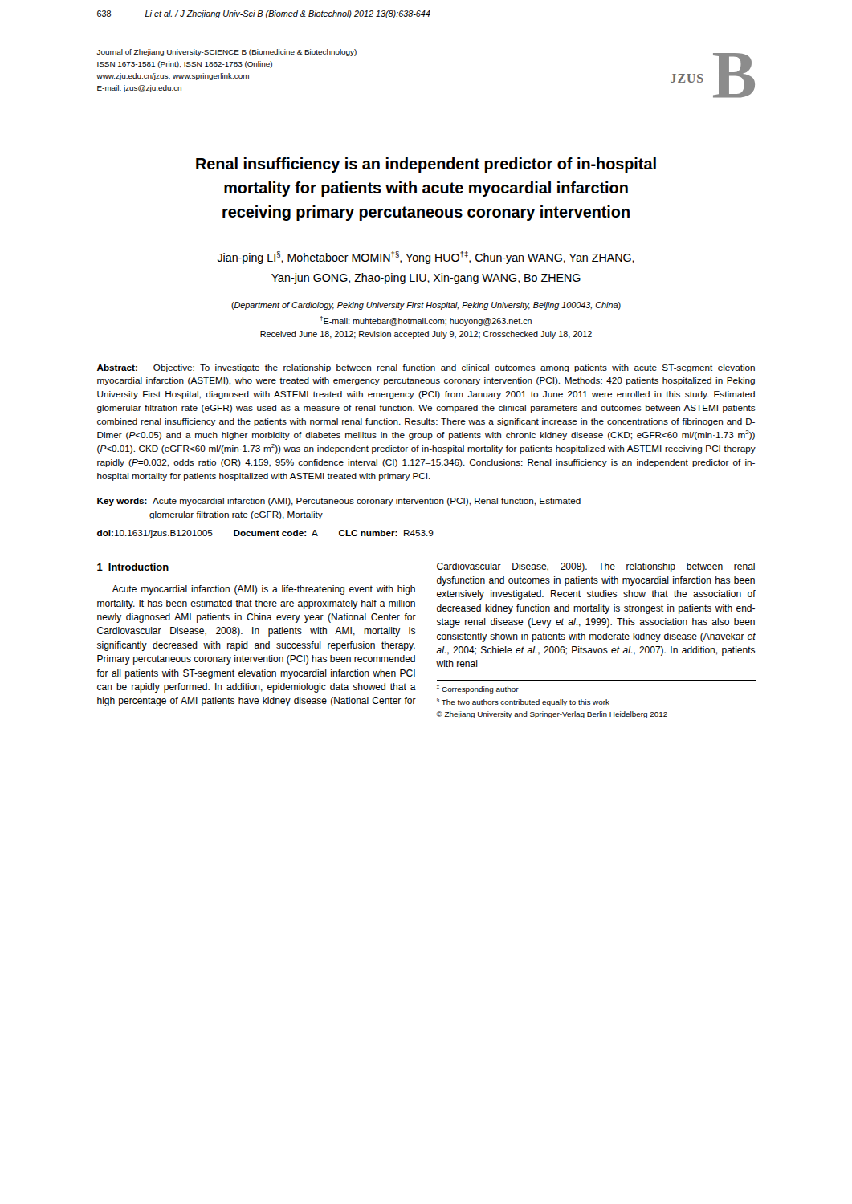638 Li et al. / J Zhejiang Univ-Sci B (Biomed & Biotechnol) 2012 13(8):638-644
Journal of Zhejiang University-SCIENCE B (Biomedicine & Biotechnology)
ISSN 1673-1581 (Print); ISSN 1862-1783 (Online)
www.zju.edu.cn/jzus; www.springerlink.com
E-mail: jzus@zju.edu.cn
B JZUS
Renal insufficiency is an independent predictor of in-hospital
mortality for patients with acute myocardial infarction
receiving primary percutaneous coronary intervention
Jian-ping LI§, Mohetaboer MOMIN†§, Yong HUO†‡, Chun-yan WANG, Yan ZHANG,
Yan-jun GONG, Zhao-ping LIU, Xin-gang WANG, Bo ZHENG
(Department of Cardiology, Peking University First Hospital, Peking University, Beijing 100043, China)
†E-mail: muhtebar@hotmail.com; huoyong@263.net.cn
Received June 18, 2012; Revision accepted July 9, 2012; Crosschecked July 18, 2012
Abstract: Objective: To investigate the relationship between renal function and clinical outcomes among patients with acute ST-segment elevation myocardial infarction (ASTEMI), who were treated with emergency percutaneous coronary intervention (PCI). Methods: 420 patients hospitalized in Peking University First Hospital, diagnosed with ASTEMI treated with emergency (PCI) from January 2001 to June 2011 were enrolled in this study. Estimated glomerular filtration rate (eGFR) was used as a measure of renal function. We compared the clinical parameters and outcomes between ASTEMI patients combined renal insufficiency and the patients with normal renal function. Results: There was a significant increase in the concentrations of fibrinogen and D-Dimer (P<0.05) and a much higher morbidity of diabetes mellitus in the group of patients with chronic kidney disease (CKD; eGFR<60 ml/(min·1.73 m2)) (P<0.01). CKD (eGFR<60 ml/(min·1.73 m2)) was an independent predictor of in-hospital mortality for patients hospitalized with ASTEMI receiving PCI therapy rapidly (P=0.032, odds ratio (OR) 4.159, 95% confidence interval (CI) 1.127–15.346). Conclusions: Renal insufficiency is an independent predictor of in-hospital mortality for patients hospitalized with ASTEMI treated with primary PCI.
Key words: Acute myocardial infarction (AMI), Percutaneous coronary intervention (PCI), Renal function, Estimated glomerular filtration rate (eGFR), Mortality
doi: 10.1631/jzus.B1201005 Document code: A CLC number: R453.9
1 Introduction
Acute myocardial infarction (AMI) is a life-threatening event with high mortality. It has been estimated that there are approximately half a million newly diagnosed AMI patients in China every year (National Center for Cardiovascular Disease, 2008). In patients with AMI, mortality is significantly decreased with rapid and successful reperfusion therapy. Primary percutaneous coronary intervention (PCI) has been recommended for all patients with ST-segment elevation myocardial infarction when PCI can be rapidly performed. In addition, epidemiologic data showed that a high percentage of AMI patients have kidney disease (National Center for Cardiovascular Disease, 2008). The relationship between renal dysfunction and outcomes in patients with myocardial infarction has been extensively investigated. Recent studies show that the association of decreased kidney function and mortality is strongest in patients with end-stage renal disease (Levy et al., 1999). This association has also been consistently shown in patients with moderate kidney disease (Anavekar et al., 2004; Schiele et al., 2006; Pitsavos et al., 2007). In addition, patients with renal
‡ Corresponding author
§ The two authors contributed equally to this work
© Zhejiang University and Springer-Verlag Berlin Heidelberg 2012